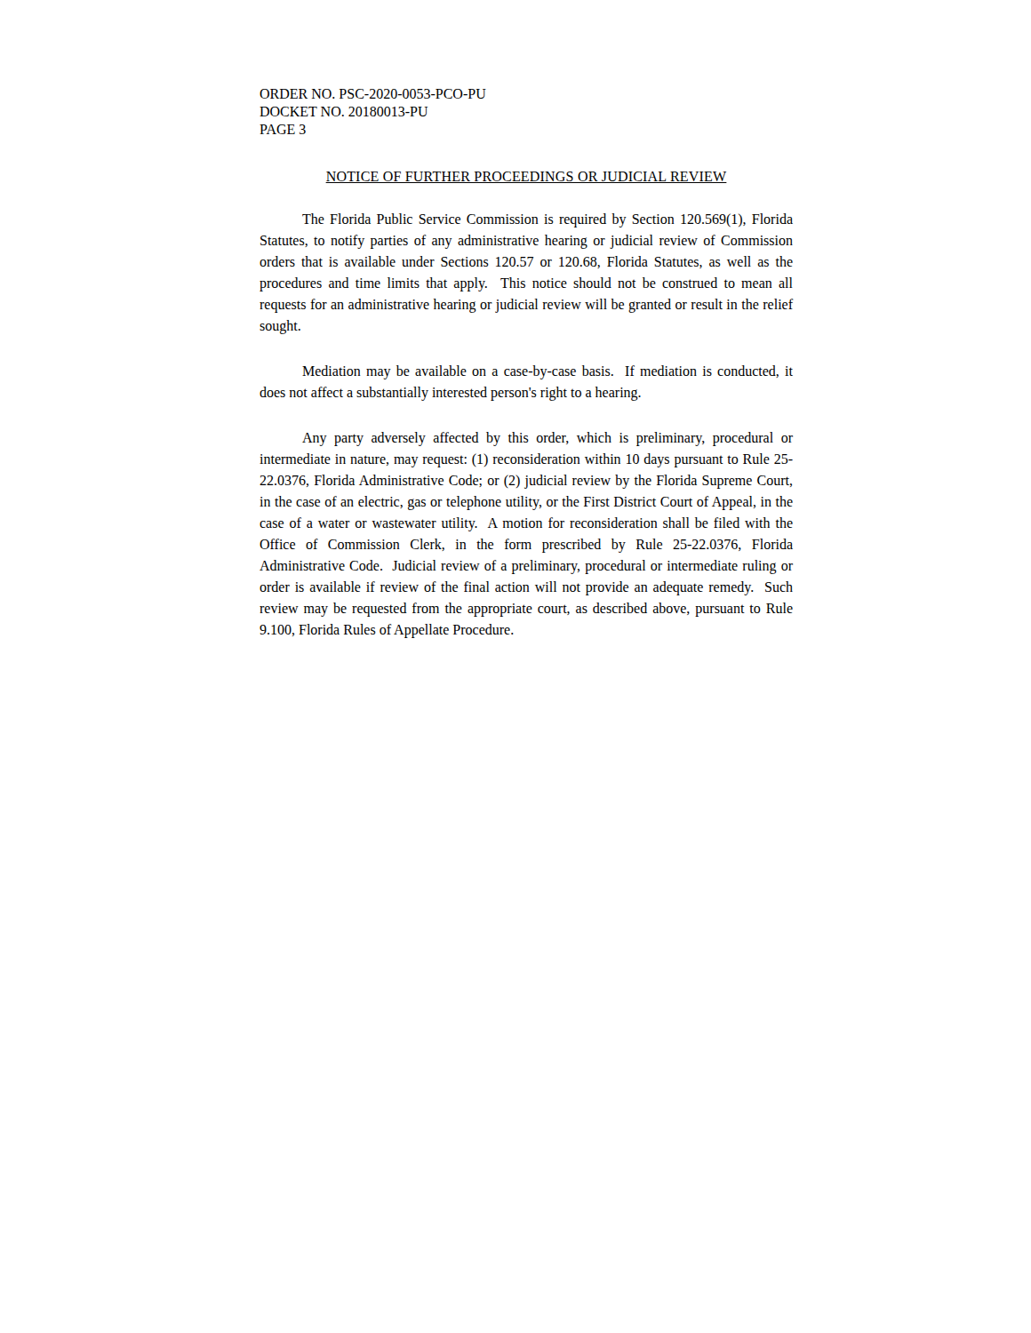ORDER NO. PSC-2020-0053-PCO-PU
DOCKET NO. 20180013-PU
PAGE 3
NOTICE OF FURTHER PROCEEDINGS OR JUDICIAL REVIEW
The Florida Public Service Commission is required by Section 120.569(1), Florida Statutes, to notify parties of any administrative hearing or judicial review of Commission orders that is available under Sections 120.57 or 120.68, Florida Statutes, as well as the procedures and time limits that apply. This notice should not be construed to mean all requests for an administrative hearing or judicial review will be granted or result in the relief sought.
Mediation may be available on a case-by-case basis. If mediation is conducted, it does not affect a substantially interested person's right to a hearing.
Any party adversely affected by this order, which is preliminary, procedural or intermediate in nature, may request: (1) reconsideration within 10 days pursuant to Rule 25-22.0376, Florida Administrative Code; or (2) judicial review by the Florida Supreme Court, in the case of an electric, gas or telephone utility, or the First District Court of Appeal, in the case of a water or wastewater utility. A motion for reconsideration shall be filed with the Office of Commission Clerk, in the form prescribed by Rule 25-22.0376, Florida Administrative Code. Judicial review of a preliminary, procedural or intermediate ruling or order is available if review of the final action will not provide an adequate remedy. Such review may be requested from the appropriate court, as described above, pursuant to Rule 9.100, Florida Rules of Appellate Procedure.